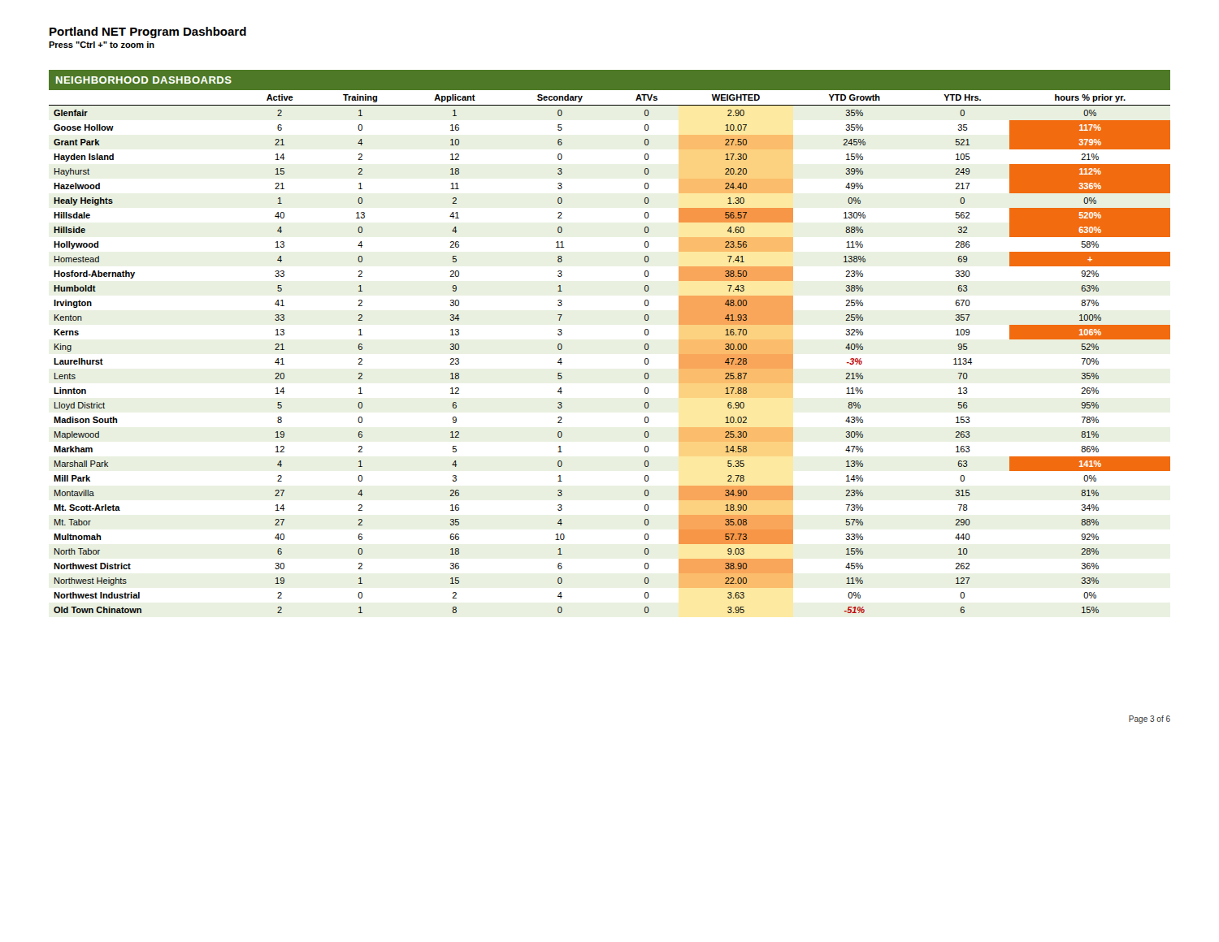Portland NET Program Dashboard
Press "Ctrl +" to zoom in
NEIGHBORHOOD DASHBOARDS
| | Active | Training | Applicant | Secondary | ATVs | WEIGHTED | YTD Growth | YTD Hrs. | hours % prior yr. |
| --- | --- | --- | --- | --- | --- | --- | --- | --- | --- |
| Glenfair | 2 | 1 | 1 | 0 | 0 | 2.90 | 35% | 0 | 0% |
| Goose Hollow | 6 | 0 | 16 | 5 | 0 | 10.07 | 35% | 35 | 117% |
| Grant Park | 21 | 4 | 10 | 6 | 0 | 27.50 | 245% | 521 | 379% |
| Hayden Island | 14 | 2 | 12 | 0 | 0 | 17.30 | 15% | 105 | 21% |
| Hayhurst | 15 | 2 | 18 | 3 | 0 | 20.20 | 39% | 249 | 112% |
| Hazelwood | 21 | 1 | 11 | 3 | 0 | 24.40 | 49% | 217 | 336% |
| Healy Heights | 1 | 0 | 2 | 0 | 0 | 1.30 | 0% | 0 | 0% |
| Hillsdale | 40 | 13 | 41 | 2 | 0 | 56.57 | 130% | 562 | 520% |
| Hillside | 4 | 0 | 4 | 0 | 0 | 4.60 | 88% | 32 | 630% |
| Hollywood | 13 | 4 | 26 | 11 | 0 | 23.56 | 11% | 286 | 58% |
| Homestead | 4 | 0 | 5 | 8 | 0 | 7.41 | 138% | 69 | + |
| Hosford-Abernathy | 33 | 2 | 20 | 3 | 0 | 38.50 | 23% | 330 | 92% |
| Humboldt | 5 | 1 | 9 | 1 | 0 | 7.43 | 38% | 63 | 63% |
| Irvington | 41 | 2 | 30 | 3 | 0 | 48.00 | 25% | 670 | 87% |
| Kenton | 33 | 2 | 34 | 7 | 0 | 41.93 | 25% | 357 | 100% |
| Kerns | 13 | 1 | 13 | 3 | 0 | 16.70 | 32% | 109 | 106% |
| King | 21 | 6 | 30 | 0 | 0 | 30.00 | 40% | 95 | 52% |
| Laurelhurst | 41 | 2 | 23 | 4 | 0 | 47.28 | -3% | 1134 | 70% |
| Lents | 20 | 2 | 18 | 5 | 0 | 25.87 | 21% | 70 | 35% |
| Linnton | 14 | 1 | 12 | 4 | 0 | 17.88 | 11% | 13 | 26% |
| Lloyd District | 5 | 0 | 6 | 3 | 0 | 6.90 | 8% | 56 | 95% |
| Madison South | 8 | 0 | 9 | 2 | 0 | 10.02 | 43% | 153 | 78% |
| Maplewood | 19 | 6 | 12 | 0 | 0 | 25.30 | 30% | 263 | 81% |
| Markham | 12 | 2 | 5 | 1 | 0 | 14.58 | 47% | 163 | 86% |
| Marshall Park | 4 | 1 | 4 | 0 | 0 | 5.35 | 13% | 63 | 141% |
| Mill Park | 2 | 0 | 3 | 1 | 0 | 2.78 | 14% | 0 | 0% |
| Montavilla | 27 | 4 | 26 | 3 | 0 | 34.90 | 23% | 315 | 81% |
| Mt. Scott-Arleta | 14 | 2 | 16 | 3 | 0 | 18.90 | 73% | 78 | 34% |
| Mt. Tabor | 27 | 2 | 35 | 4 | 0 | 35.08 | 57% | 290 | 88% |
| Multnomah | 40 | 6 | 66 | 10 | 0 | 57.73 | 33% | 440 | 92% |
| North Tabor | 6 | 0 | 18 | 1 | 0 | 9.03 | 15% | 10 | 28% |
| Northwest District | 30 | 2 | 36 | 6 | 0 | 38.90 | 45% | 262 | 36% |
| Northwest Heights | 19 | 1 | 15 | 0 | 0 | 22.00 | 11% | 127 | 33% |
| Northwest Industrial | 2 | 0 | 2 | 4 | 0 | 3.63 | 0% | 0 | 0% |
| Old Town Chinatown | 2 | 1 | 8 | 0 | 0 | 3.95 | -51% | 6 | 15% |
Page 3 of 6